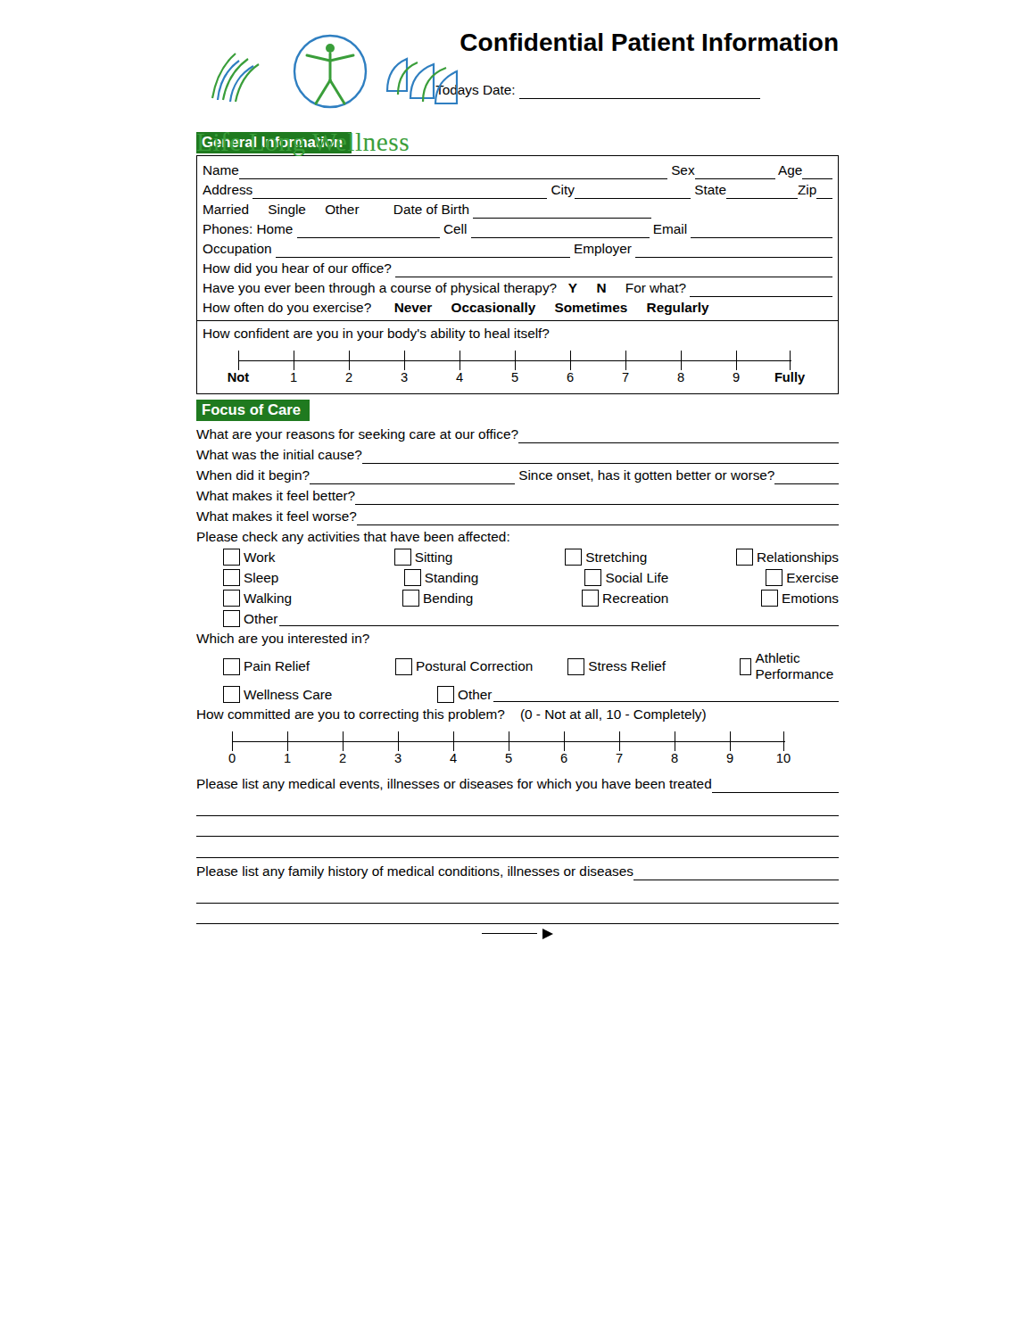Life Long Wellness
Confidential Patient Information
Todays Date:
General Information
Name Sex Age
Address City State Zip
Married Single Other Date of Birth
Phones: Home Cell Email
Occupation Employer
How did you hear of our office?
Have you ever been through a course of physical therapy? Y N For what?
How often do you exercise? Never Occasionally Sometimes Regularly
How confident are you in your body's ability to heal itself?
Not 1 2 3 4 5 6 7 8 9 Fully
Focus of Care
What are your reasons for seeking care at our office?
What was the initial cause?
When did it begin? Since onset, has it gotten better or worse?
What makes it feel better?
What makes it feel worse?
Please check any activities that have been affected:
Work
Sitting
Stretching
Relationships
Sleep
Standing
Social Life
Exercise
Walking
Bending
Recreation
Emotions
Other
Which are you interested in?
Pain Relief
Postural Correction
Stress Relief
Athletic Performance
Wellness Care
Other
How committed are you to correcting this problem? (0 - Not at all, 10 - Completely)
0 1 2 3 4 5 6 7 8 9 10
Please list any medical events, illnesses or diseases for which you have been treated
Please list any family history of medical conditions, illnesses or diseases